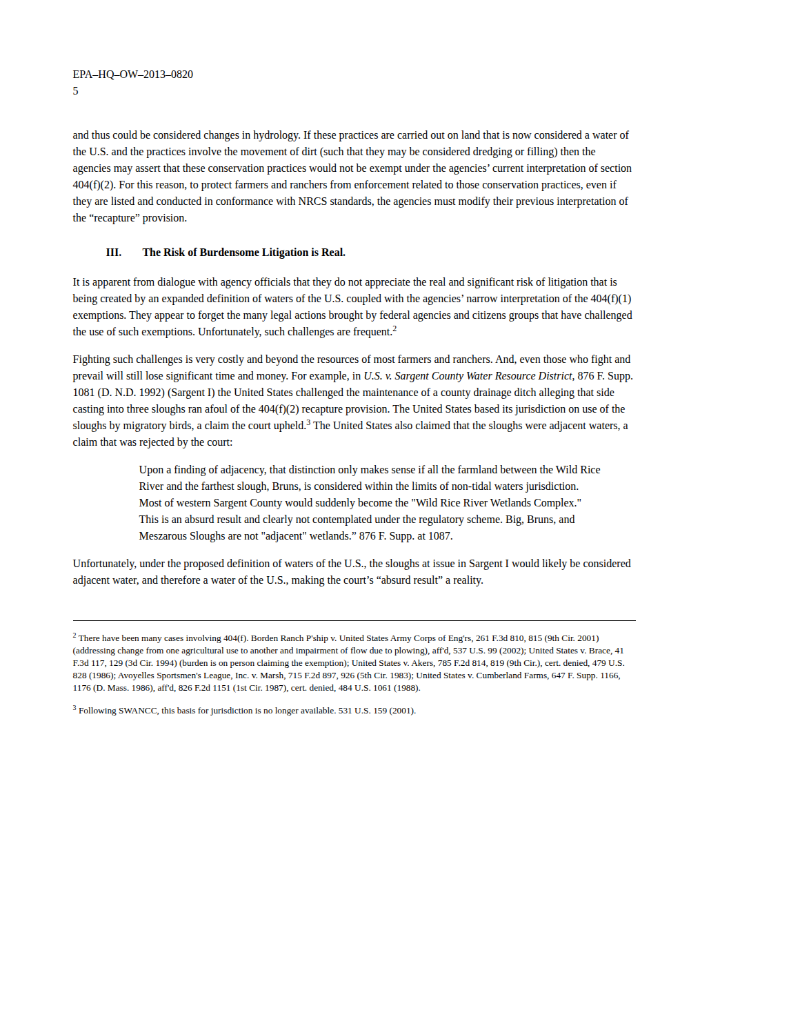EPA–HQ–OW–2013–0820
5
and thus could be considered changes in hydrology. If these practices are carried out on land that is now considered a water of the U.S. and the practices involve the movement of dirt (such that they may be considered dredging or filling) then the agencies may assert that these conservation practices would not be exempt under the agencies’ current interpretation of section 404(f)(2). For this reason, to protect farmers and ranchers from enforcement related to those conservation practices, even if they are listed and conducted in conformance with NRCS standards, the agencies must modify their previous interpretation of the “recapture” provision.
III. The Risk of Burdensome Litigation is Real.
It is apparent from dialogue with agency officials that they do not appreciate the real and significant risk of litigation that is being created by an expanded definition of waters of the U.S. coupled with the agencies’ narrow interpretation of the 404(f)(1) exemptions. They appear to forget the many legal actions brought by federal agencies and citizens groups that have challenged the use of such exemptions. Unfortunately, such challenges are frequent.2
Fighting such challenges is very costly and beyond the resources of most farmers and ranchers. And, even those who fight and prevail will still lose significant time and money. For example, in U.S. v. Sargent County Water Resource District, 876 F. Supp. 1081 (D. N.D. 1992) (Sargent I) the United States challenged the maintenance of a county drainage ditch alleging that side casting into three sloughs ran afoul of the 404(f)(2) recapture provision. The United States based its jurisdiction on use of the sloughs by migratory birds, a claim the court upheld.3 The United States also claimed that the sloughs were adjacent waters, a claim that was rejected by the court:
Upon a finding of adjacency, that distinction only makes sense if all the farmland between the Wild Rice River and the farthest slough, Bruns, is considered within the limits of non-tidal waters jurisdiction. Most of western Sargent County would suddenly become the "Wild Rice River Wetlands Complex." This is an absurd result and clearly not contemplated under the regulatory scheme. Big, Bruns, and Meszarous Sloughs are not "adjacent" wetlands.” 876 F. Supp. at 1087.
Unfortunately, under the proposed definition of waters of the U.S., the sloughs at issue in Sargent I would likely be considered adjacent water, and therefore a water of the U.S., making the court’s “absurd result” a reality.
2 There have been many cases involving 404(f). Borden Ranch P'ship v. United States Army Corps of Eng'rs, 261 F.3d 810, 815 (9th Cir. 2001) (addressing change from one agricultural use to another and impairment of flow due to plowing), aff'd, 537 U.S. 99 (2002); United States v. Brace, 41 F.3d 117, 129 (3d Cir. 1994) (burden is on person claiming the exemption); United States v. Akers, 785 F.2d 814, 819 (9th Cir.), cert. denied, 479 U.S. 828 (1986); Avoyelles Sportsmen's League, Inc. v. Marsh, 715 F.2d 897, 926 (5th Cir. 1983); United States v. Cumberland Farms, 647 F. Supp. 1166, 1176 (D. Mass. 1986), aff'd, 826 F.2d 1151 (1st Cir. 1987), cert. denied, 484 U.S. 1061 (1988).
3 Following SWANCC, this basis for jurisdiction is no longer available. 531 U.S. 159 (2001).